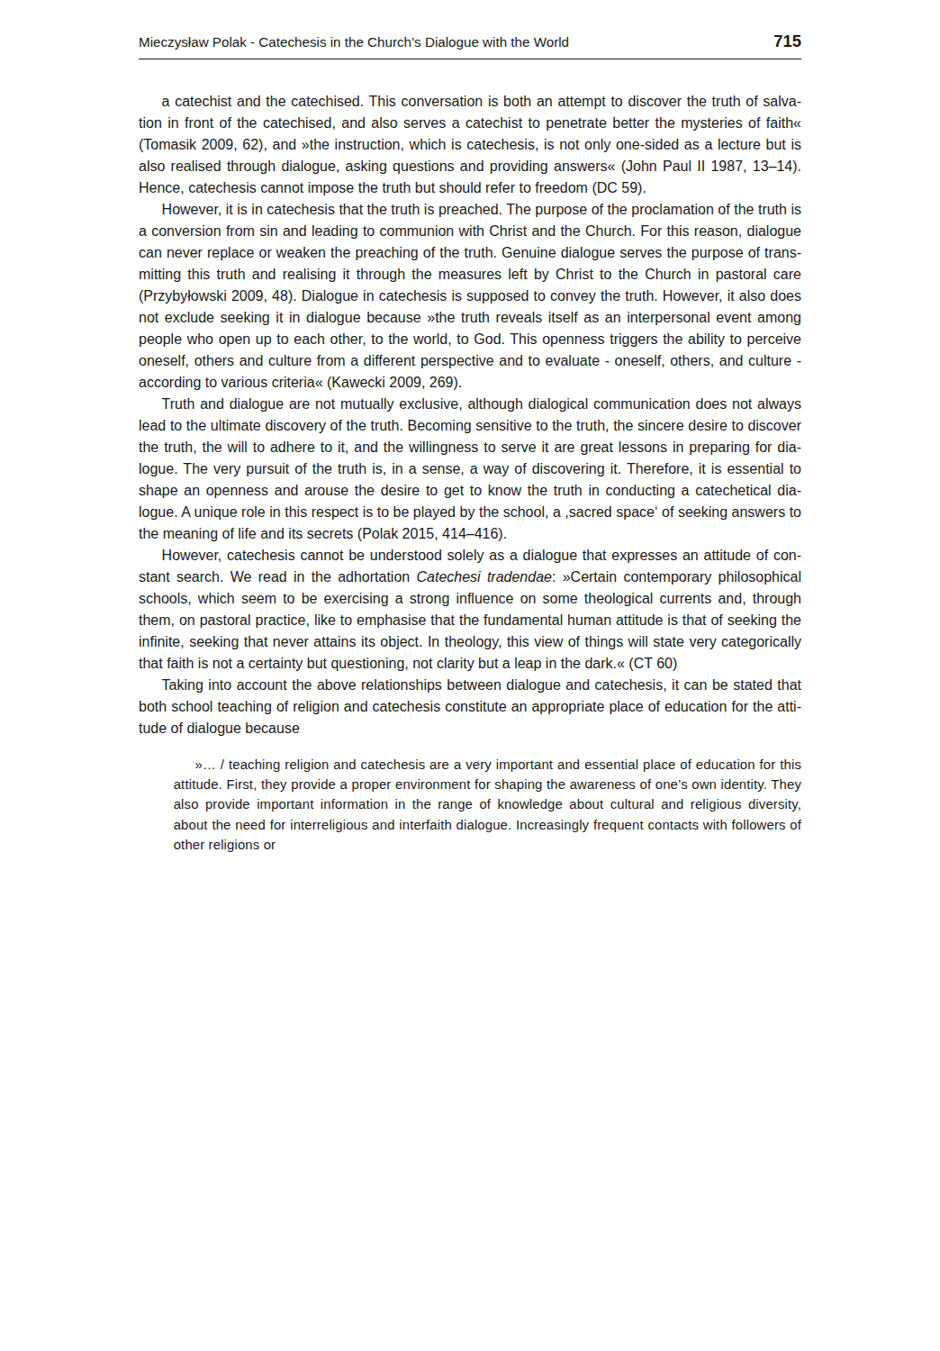Mieczysław Polak - Catechesis in the Church’s Dialogue with the World 715
a catechist and the catechised. This conversation is both an attempt to discover the truth of salvation in front of the catechised, and also serves a catechist to penetrate better the mysteries of faith« (Tomasik 2009, 62), and »the instruction, which is catechesis, is not only one-sided as a lecture but is also realised through dialogue, asking questions and providing answers« (John Paul II 1987, 13–14). Hence, catechesis cannot impose the truth but should refer to freedom (DC 59).
However, it is in catechesis that the truth is preached. The purpose of the proclamation of the truth is a conversion from sin and leading to communion with Christ and the Church. For this reason, dialogue can never replace or weaken the preaching of the truth. Genuine dialogue serves the purpose of transmitting this truth and realising it through the measures left by Christ to the Church in pastoral care (Przybyłowski 2009, 48). Dialogue in catechesis is supposed to convey the truth. However, it also does not exclude seeking it in dialogue because »the truth reveals itself as an interpersonal event among people who open up to each other, to the world, to God. This openness triggers the ability to perceive oneself, others and culture from a different perspective and to evaluate - oneself, others, and culture - according to various criteria« (Kawecki 2009, 269).
Truth and dialogue are not mutually exclusive, although dialogical communication does not always lead to the ultimate discovery of the truth. Becoming sensitive to the truth, the sincere desire to discover the truth, the will to adhere to it, and the willingness to serve it are great lessons in preparing for dialogue. The very pursuit of the truth is, in a sense, a way of discovering it. Therefore, it is essential to shape an openness and arouse the desire to get to know the truth in conducting a catechetical dialogue. A unique role in this respect is to be played by the school, a ,sacred space‘ of seeking answers to the meaning of life and its secrets (Polak 2015, 414–416).
However, catechesis cannot be understood solely as a dialogue that expresses an attitude of constant search. We read in the adhortation Catechesi tradendae: »Certain contemporary philosophical schools, which seem to be exercising a strong influence on some theological currents and, through them, on pastoral practice, like to emphasise that the fundamental human attitude is that of seeking the infinite, seeking that never attains its object. In theology, this view of things will state very categorically that faith is not a certainty but questioning, not clarity but a leap in the dark.« (CT 60)
Taking into account the above relationships between dialogue and catechesis, it can be stated that both school teaching of religion and catechesis constitute an appropriate place of education for the attitude of dialogue because
»… / teaching religion and catechesis are a very important and essential place of education for this attitude. First, they provide a proper environment for shaping the awareness of one’s own identity. They also provide important information in the range of knowledge about cultural and religious diversity, about the need for interreligious and interfaith dialogue. Increasingly frequent contacts with followers of other religions or